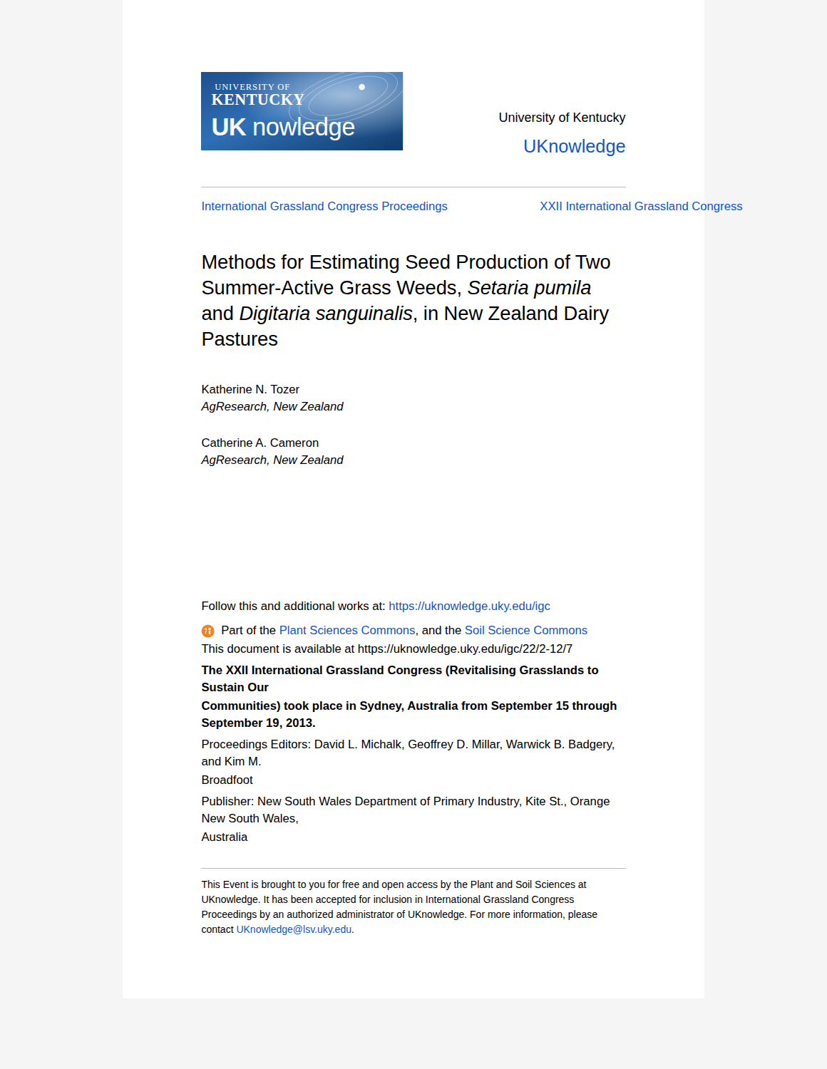UNIVERSITY OF KENTUCKY UK nowledge
University of Kentucky
UKnowledge
International Grassland Congress Proceedings XXII International Grassland Congress
Methods for Estimating Seed Production of Two Summer-Active Grass Weeds, Setaria pumila and Digitaria sanguinalis, in New Zealand Dairy Pastures
Katherine N. Tozer AgResearch, New Zealand
Catherine A. Cameron AgResearch, New Zealand
Follow this and additional works at: https://uknowledge.uky.edu/igc
Part of the Plant Sciences Commons, and the Soil Science Commons
This document is available at https://uknowledge.uky.edu/igc/22/2-12/7
The XXII International Grassland Congress (Revitalising Grasslands to Sustain Our
Communities) took place in Sydney, Australia from September 15 through September 19, 2013.
Proceedings Editors: David L. Michalk, Geoffrey D. Millar, Warwick B. Badgery, and Kim M.
Broadfoot
Publisher: New South Wales Department of Primary Industry, Kite St., Orange New South Wales,
Australia
This Event is brought to you for free and open access by the Plant and Soil Sciences at UKnowledge. It has been accepted for inclusion in International Grassland Congress Proceedings by an authorized administrator of UKnowledge. For more information, please contact UKnowledge@lsv.uky.edu.